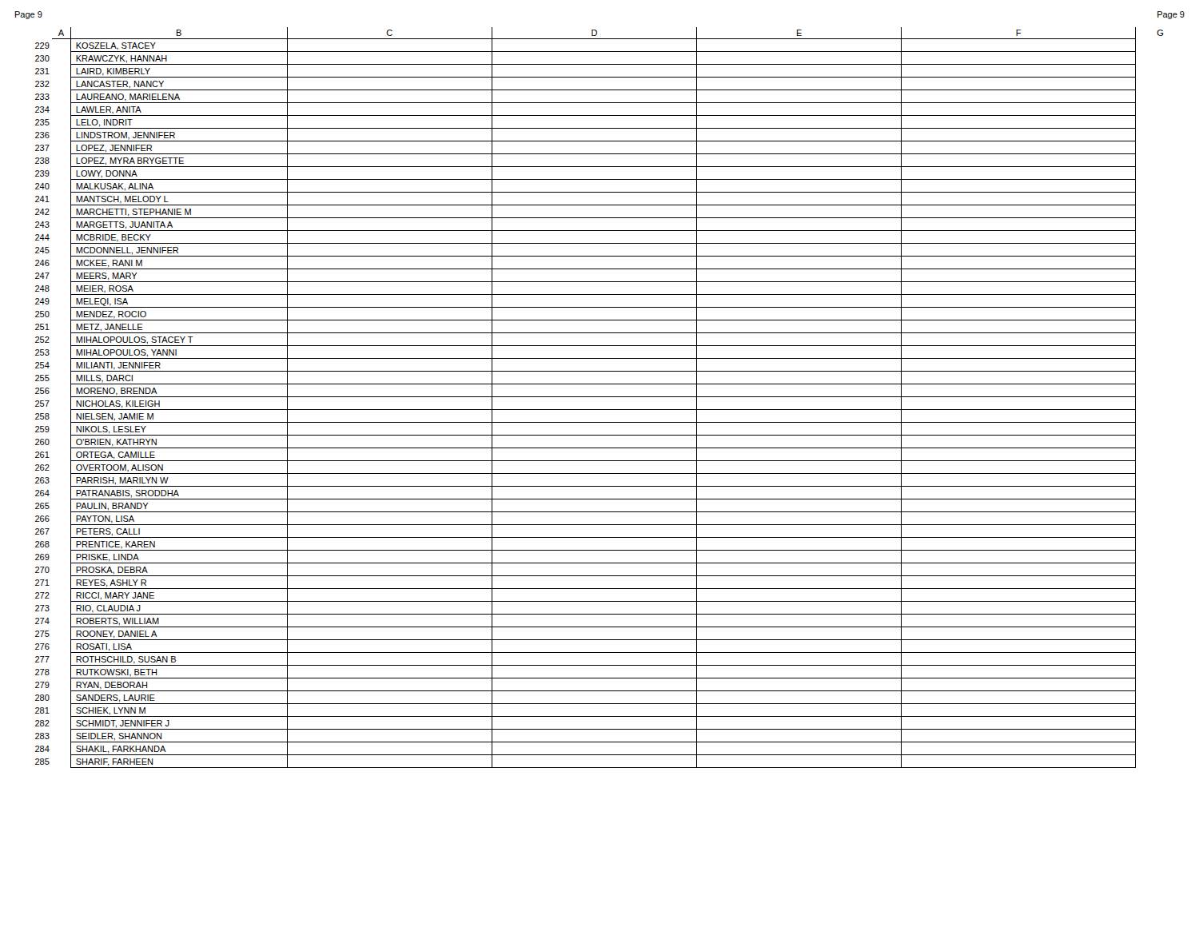Page 9 Page 9
| | A | B | C | D | E | F | G |
| --- | --- | --- | --- | --- | --- | --- | --- |
| 229 | | KOSZELA, STACEY | | | | | |
| 230 | | KRAWCZYK, HANNAH | | | | | |
| 231 | | LAIRD, KIMBERLY | | | | | |
| 232 | | LANCASTER, NANCY | | | | | |
| 233 | | LAUREANO, MARIELENA | | | | | |
| 234 | | LAWLER, ANITA | | | | | |
| 235 | | LELO, INDRIT | | | | | |
| 236 | | LINDSTROM, JENNIFER | | | | | |
| 237 | | LOPEZ, JENNIFER | | | | | |
| 238 | | LOPEZ, MYRA BRYGETTE | | | | | |
| 239 | | LOWY, DONNA | | | | | |
| 240 | | MALKUSAK, ALINA | | | | | |
| 241 | | MANTSCH, MELODY L | | | | | |
| 242 | | MARCHETTI, STEPHANIE M | | | | | |
| 243 | | MARGETTS, JUANITA A | | | | | |
| 244 | | MCBRIDE, BECKY | | | | | |
| 245 | | MCDONNELL, JENNIFER | | | | | |
| 246 | | MCKEE, RANI M | | | | | |
| 247 | | MEERS, MARY | | | | | |
| 248 | | MEIER, ROSA | | | | | |
| 249 | | MELEQI, ISA | | | | | |
| 250 | | MENDEZ, ROCIO | | | | | |
| 251 | | METZ, JANELLE | | | | | |
| 252 | | MIHALOPOULOS, STACEY T | | | | | |
| 253 | | MIHALOPOULOS, YANNI | | | | | |
| 254 | | MILIANTI, JENNIFER | | | | | |
| 255 | | MILLS, DARCI | | | | | |
| 256 | | MORENO, BRENDA | | | | | |
| 257 | | NICHOLAS, KILEIGH | | | | | |
| 258 | | NIELSEN, JAMIE M | | | | | |
| 259 | | NIKOLS, LESLEY | | | | | |
| 260 | | O'BRIEN, KATHRYN | | | | | |
| 261 | | ORTEGA, CAMILLE | | | | | |
| 262 | | OVERTOOM, ALISON | | | | | |
| 263 | | PARRISH, MARILYN W | | | | | |
| 264 | | PATRANABIS, SRODDHA | | | | | |
| 265 | | PAULIN, BRANDY | | | | | |
| 266 | | PAYTON, LISA | | | | | |
| 267 | | PETERS, CALLI | | | | | |
| 268 | | PRENTICE, KAREN | | | | | |
| 269 | | PRISKE, LINDA | | | | | |
| 270 | | PROSKA, DEBRA | | | | | |
| 271 | | REYES, ASHLY R | | | | | |
| 272 | | RICCI, MARY JANE | | | | | |
| 273 | | RIO, CLAUDIA J | | | | | |
| 274 | | ROBERTS, WILLIAM | | | | | |
| 275 | | ROONEY, DANIEL A | | | | | |
| 276 | | ROSATI, LISA | | | | | |
| 277 | | ROTHSCHILD, SUSAN B | | | | | |
| 278 | | RUTKOWSKI, BETH | | | | | |
| 279 | | RYAN, DEBORAH | | | | | |
| 280 | | SANDERS, LAURIE | | | | | |
| 281 | | SCHIEK, LYNN M | | | | | |
| 282 | | SCHMIDT, JENNIFER J | | | | | |
| 283 | | SEIDLER, SHANNON | | | | | |
| 284 | | SHAKIL, FARKHANDA | | | | | |
| 285 | | SHARIF, FARHEEN | | | | | |